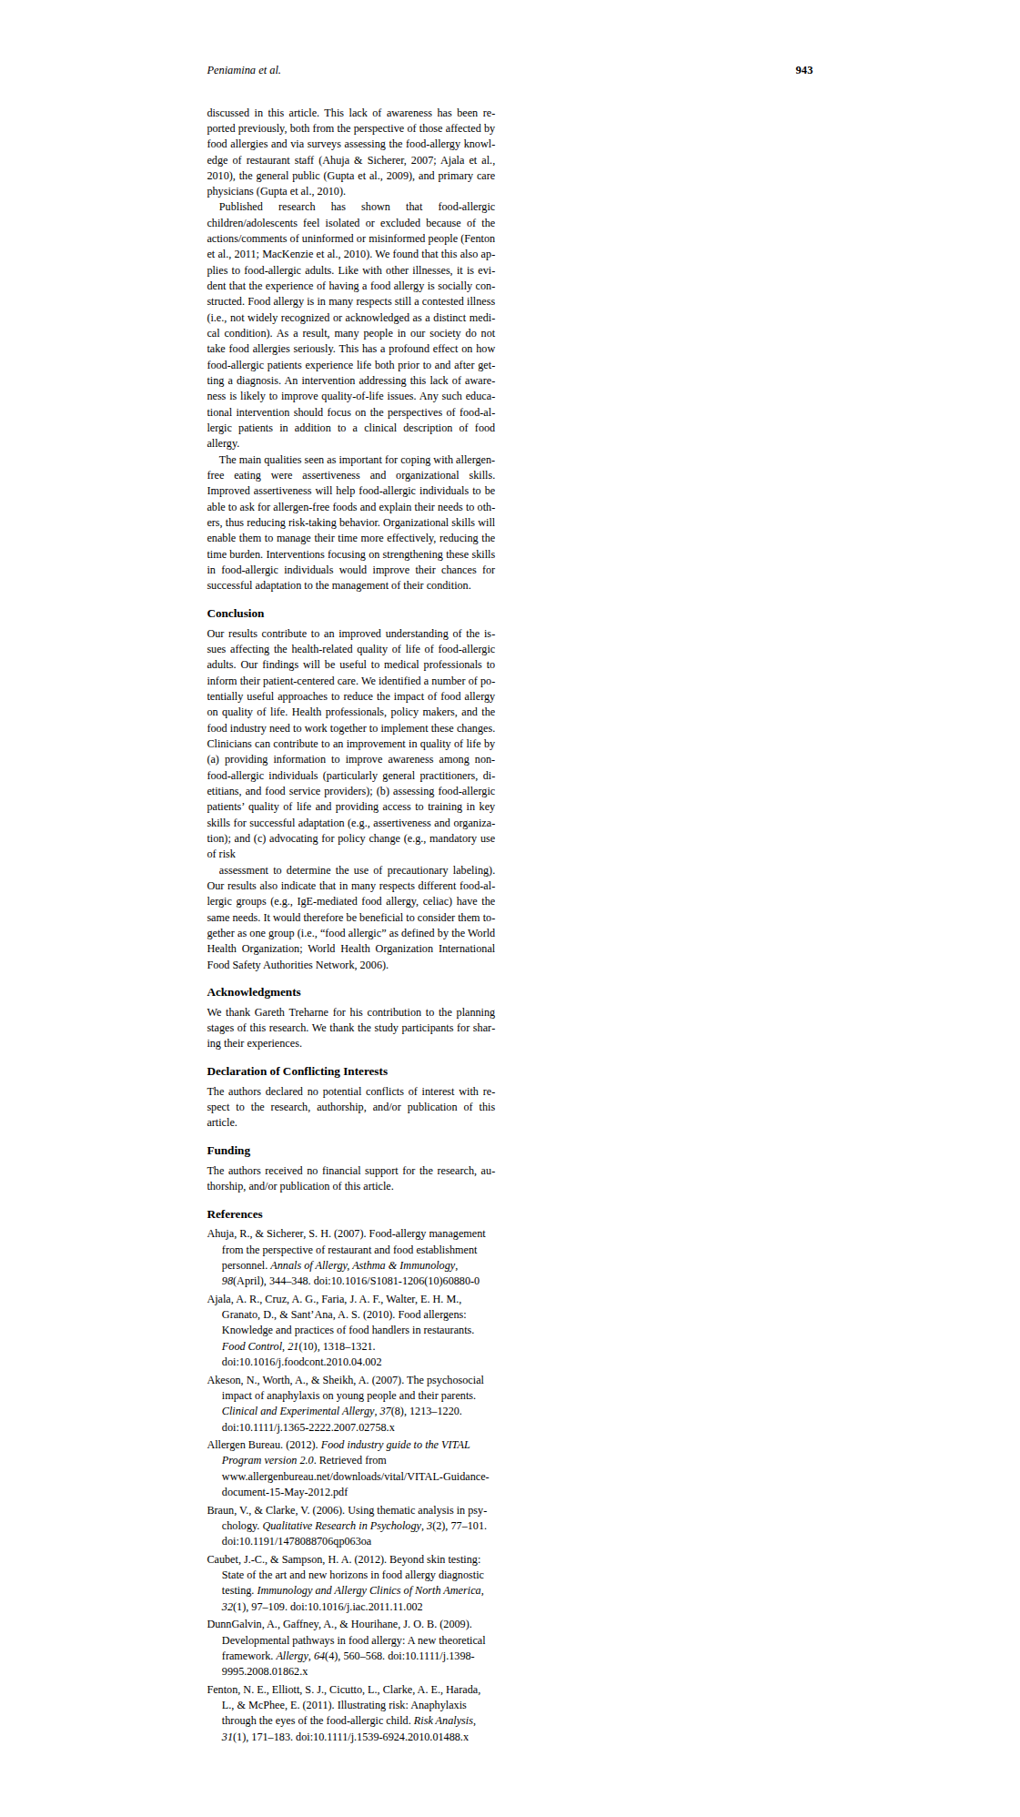Peniamina et al.
943
discussed in this article. This lack of awareness has been reported previously, both from the perspective of those affected by food allergies and via surveys assessing the food-allergy knowledge of restaurant staff (Ahuja & Sicherer, 2007; Ajala et al., 2010), the general public (Gupta et al., 2009), and primary care physicians (Gupta et al., 2010).
Published research has shown that food-allergic children/adolescents feel isolated or excluded because of the actions/comments of uninformed or misinformed people (Fenton et al., 2011; MacKenzie et al., 2010). We found that this also applies to food-allergic adults. Like with other illnesses, it is evident that the experience of having a food allergy is socially constructed. Food allergy is in many respects still a contested illness (i.e., not widely recognized or acknowledged as a distinct medical condition). As a result, many people in our society do not take food allergies seriously. This has a profound effect on how food-allergic patients experience life both prior to and after getting a diagnosis. An intervention addressing this lack of awareness is likely to improve quality-of-life issues. Any such educational intervention should focus on the perspectives of food-allergic patients in addition to a clinical description of food allergy.
The main qualities seen as important for coping with allergen-free eating were assertiveness and organizational skills. Improved assertiveness will help food-allergic individuals to be able to ask for allergen-free foods and explain their needs to others, thus reducing risk-taking behavior. Organizational skills will enable them to manage their time more effectively, reducing the time burden. Interventions focusing on strengthening these skills in food-allergic individuals would improve their chances for successful adaptation to the management of their condition.
Conclusion
Our results contribute to an improved understanding of the issues affecting the health-related quality of life of food-allergic adults. Our findings will be useful to medical professionals to inform their patient-centered care. We identified a number of potentially useful approaches to reduce the impact of food allergy on quality of life. Health professionals, policy makers, and the food industry need to work together to implement these changes. Clinicians can contribute to an improvement in quality of life by (a) providing information to improve awareness among non-food-allergic individuals (particularly general practitioners, dietitians, and food service providers); (b) assessing food-allergic patients’ quality of life and providing access to training in key skills for successful adaptation (e.g., assertiveness and organization); and (c) advocating for policy change (e.g., mandatory use of risk
assessment to determine the use of precautionary labeling). Our results also indicate that in many respects different food-allergic groups (e.g., IgE-mediated food allergy, celiac) have the same needs. It would therefore be beneficial to consider them together as one group (i.e., “food allergic” as defined by the World Health Organization; World Health Organization International Food Safety Authorities Network, 2006).
Acknowledgments
We thank Gareth Treharne for his contribution to the planning stages of this research. We thank the study participants for sharing their experiences.
Declaration of Conflicting Interests
The authors declared no potential conflicts of interest with respect to the research, authorship, and/or publication of this article.
Funding
The authors received no financial support for the research, authorship, and/or publication of this article.
References
Ahuja, R., & Sicherer, S. H. (2007). Food-allergy management from the perspective of restaurant and food establishment personnel. Annals of Allergy, Asthma & Immunology, 98(April), 344–348. doi:10.1016/S1081-1206(10)60880-0
Ajala, A. R., Cruz, A. G., Faria, J. A. F., Walter, E. H. M., Granato, D., & Sant’Ana, A. S. (2010). Food allergens: Knowledge and practices of food handlers in restaurants. Food Control, 21(10), 1318–1321. doi:10.1016/j.foodcont.2010.04.002
Akeson, N., Worth, A., & Sheikh, A. (2007). The psychosocial impact of anaphylaxis on young people and their parents. Clinical and Experimental Allergy, 37(8), 1213–1220. doi:10.1111/j.1365-2222.2007.02758.x
Allergen Bureau. (2012). Food industry guide to the VITAL Program version 2.0. Retrieved from www.allergenbureau.net/downloads/vital/VITAL-Guidance-document-15-May-2012.pdf
Braun, V., & Clarke, V. (2006). Using thematic analysis in psychology. Qualitative Research in Psychology, 3(2), 77–101. doi:10.1191/1478088706qp063oa
Caubet, J.-C., & Sampson, H. A. (2012). Beyond skin testing: State of the art and new horizons in food allergy diagnostic testing. Immunology and Allergy Clinics of North America, 32(1), 97–109. doi:10.1016/j.iac.2011.11.002
DunnGalvin, A., Gaffney, A., & Hourihane, J. O. B. (2009). Developmental pathways in food allergy: A new theoretical framework. Allergy, 64(4), 560–568. doi:10.1111/j.1398-9995.2008.01862.x
Fenton, N. E., Elliott, S. J., Cicutto, L., Clarke, A. E., Harada, L., & McPhee, E. (2011). Illustrating risk: Anaphylaxis through the eyes of the food-allergic child. Risk Analysis, 31(1), 171–183. doi:10.1111/j.1539-6924.2010.01488.x